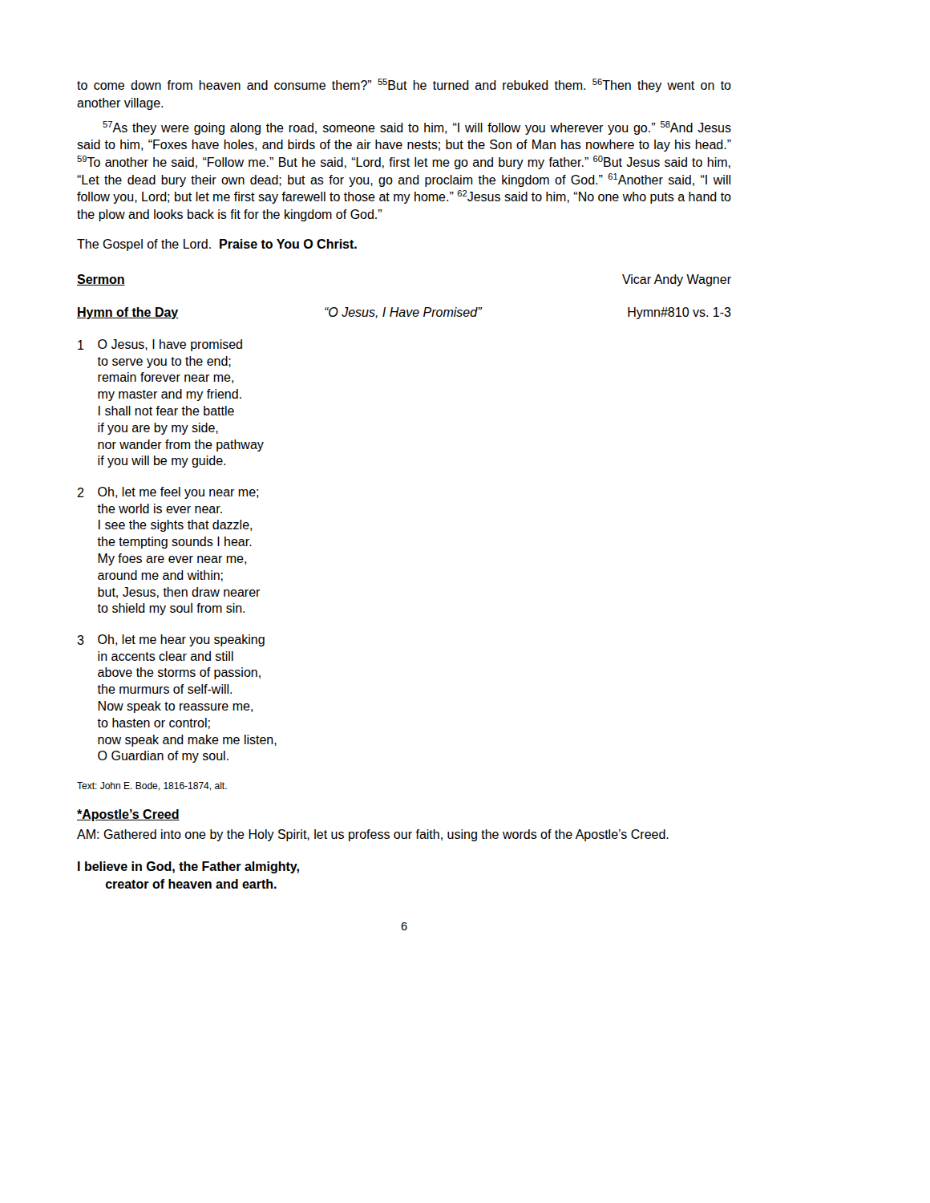to come down from heaven and consume them?” 55But he turned and rebuked them. 56Then they went on to another village.
57As they were going along the road, someone said to him, “I will follow you wherever you go.” 58And Jesus said to him, “Foxes have holes, and birds of the air have nests; but the Son of Man has nowhere to lay his head.” 59To another he said, “Follow me.” But he said, “Lord, first let me go and bury my father.” 60But Jesus said to him, “Let the dead bury their own dead; but as for you, go and proclaim the kingdom of God.” 61Another said, “I will follow you, Lord; but let me first say farewell to those at my home.” 62Jesus said to him, “No one who puts a hand to the plow and looks back is fit for the kingdom of God.”
The Gospel of the Lord. Praise to You O Christ.
Sermon Vicar Andy Wagner
Hymn of the Day “O Jesus, I Have Promised” Hymn#810 vs. 1-3
1
O Jesus, I have promised
to serve you to the end;
remain forever near me,
my master and my friend.
I shall not fear the battle
if you are by my side,
nor wander from the pathway
if you will be my guide.
2
Oh, let me feel you near me;
the world is ever near.
I see the sights that dazzle,
the tempting sounds I hear.
My foes are ever near me,
around me and within;
but, Jesus, then draw nearer
to shield my soul from sin.
3
Oh, let me hear you speaking
in accents clear and still
above the storms of passion,
the murmurs of self-will.
Now speak to reassure me,
to hasten or control;
now speak and make me listen,
O Guardian of my soul.
Text: John E. Bode, 1816-1874, alt.
*Apostle’s Creed
AM: Gathered into one by the Holy Spirit, let us profess our faith, using the words of the Apostle’s Creed.
I believe in God, the Father almighty,
creator of heaven and earth.
6